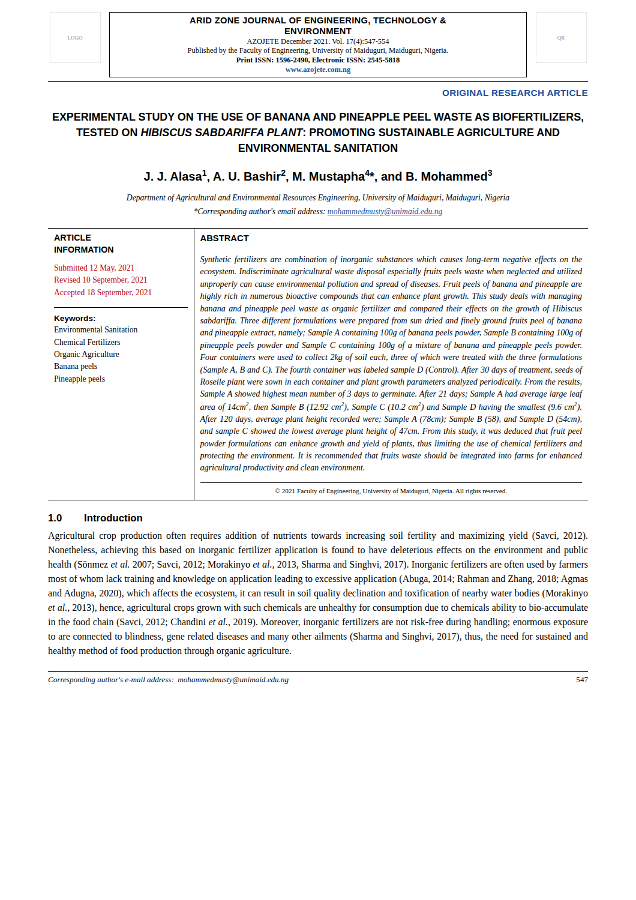ARID ZONE JOURNAL OF ENGINEERING, TECHNOLOGY &
ENVIRONMENT
AZOJETE December 2021. Vol. 17(4):547-554
Published by the Faculty of Engineering, University of Maiduguri, Maiduguri, Nigeria.
Print ISSN: 1596-2490, Electronic ISSN: 2545-5818
www.azojete.com.ng
ORIGINAL RESEARCH ARTICLE
EXPERIMENTAL STUDY ON THE USE OF BANANA AND PINEAPPLE PEEL WASTE AS BIOFERTILIZERS, TESTED ON HIBISCUS SABDARIFFA PLANT: PROMOTING SUSTAINABLE AGRICULTURE AND ENVIRONMENTAL SANITATION
J. J. Alasa1, A. U. Bashir2, M. Mustapha4*, and B. Mohammed3
Department of Agricultural and Environmental Resources Engineering, University of Maiduguri, Maiduguri, Nigeria
*Corresponding author's email address: mohammedmusty@unimaid.edu.ng
| ARTICLE INFORMATION Submitted 12 May, 2021 Revised 10 September, 2021 Accepted 18 September, 2021 Keywords: Environmental Sanitation Chemical Fertilizers Organic Agriculture Banana peels Pineapple peels | ABSTRACT Synthetic fertilizers are combination of inorganic substances which causes long-term negative effects on the ecosystem. Indiscriminate agricultural waste disposal especially fruits peels waste when neglected and utilized unproperly can cause environmental pollution and spread of diseases. Fruit peels of banana and pineapple are highly rich in numerous bioactive compounds that can enhance plant growth. This study deals with managing banana and pineapple peel waste as organic fertilizer and compared their effects on the growth of Hibiscus sabdariffa. Three different formulations were prepared from sun dried and finely ground fruits peel of banana and pineapple extract, namely; Sample A containing 100g of banana peels powder, Sample B containing 100g of pineapple peels powder and Sample C containing 100g of a mixture of banana and pineapple peels powder. Four containers were used to collect 2kg of soil each, three of which were treated with the three formulations (Sample A, B and C). The fourth container was labeled sample D (Control). After 30 days of treatment, seeds of Roselle plant were sown in each container and plant growth parameters analyzed periodically. From the results, Sample A showed highest mean number of 3 days to germinate. After 21 days; Sample A had average large leaf area of 14cm 2 , then Sample B (12.92 cm 2 ), Sample C (10.2 cm 2 ) and Sample D having the smallest (9.6 cm 2 ). After 120 days, average plant height recorded were; Sample A (78cm); Sample B (58), and Sample D (54cm), and sample C showed the lowest average plant height of 47cm. From this study, it was deduced that fruit peel powder formulations can enhance growth and yield of plants, thus limiting the use of chemical fertilizers and protecting the environment. It is recommended that fruits waste should be integrated into farms for enhanced agricultural productivity and clean environment. © 2021 Faculty of Engineering, University of Maiduguri, Nigeria. All rights reserved. |
1.0 Introduction
Agricultural crop production often requires addition of nutrients towards increasing soil fertility and maximizing yield (Savci, 2012). Nonetheless, achieving this based on inorganic fertilizer application is found to have deleterious effects on the environment and public health (Sönmez et al. 2007; Savci, 2012; Morakinyo et al., 2013, Sharma and Singhvi, 2017). Inorganic fertilizers are often used by farmers most of whom lack training and knowledge on application leading to excessive application (Abuga, 2014; Rahman and Zhang, 2018; Agmas and Adugna, 2020), which affects the ecosystem, it can result in soil quality declination and toxification of nearby water bodies (Morakinyo et al., 2013), hence, agricultural crops grown with such chemicals are unhealthy for consumption due to chemicals ability to bio-accumulate in the food chain (Savci, 2012; Chandini et al., 2019). Moreover, inorganic fertilizers are not risk-free during handling; enormous exposure to are connected to blindness, gene related diseases and many other ailments (Sharma and Singhvi, 2017), thus, the need for sustained and healthy method of food production through organic agriculture.
Corresponding author's e-mail address: mohammedmusty@unimaid.edu.ng 547